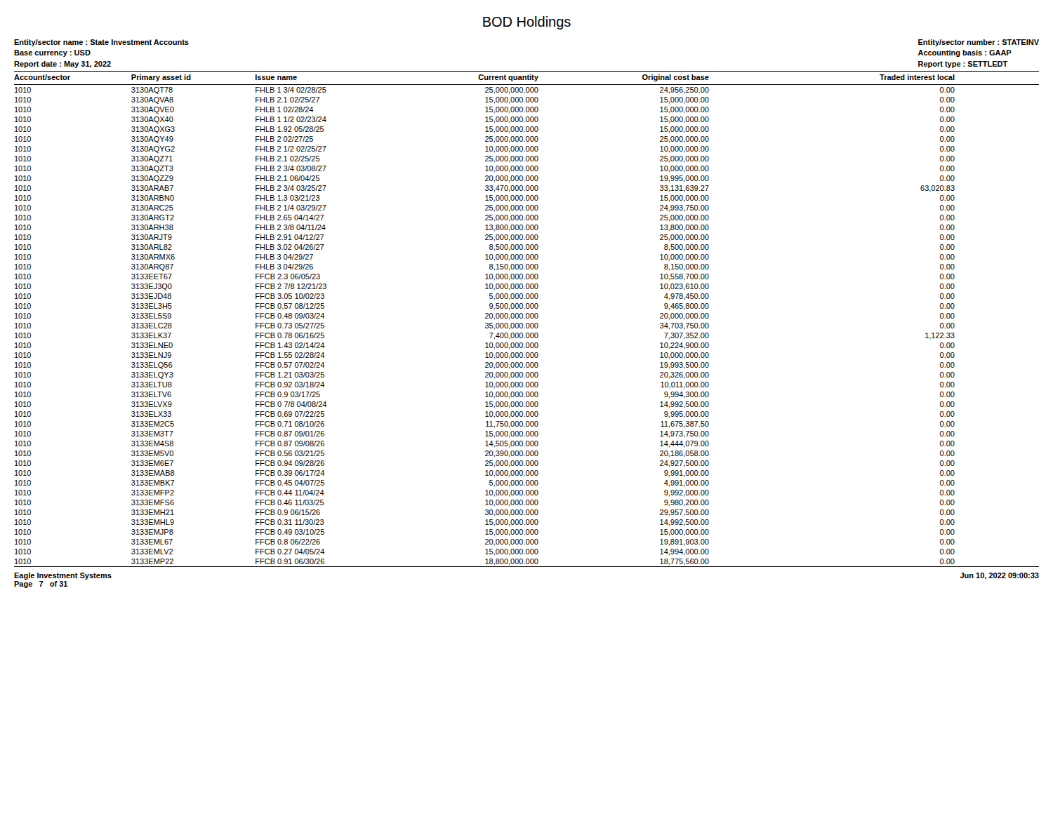BOD Holdings
Entity/sector name : State Investment Accounts
Base currency : USD
Report date : May 31, 2022
Entity/sector number : STATEINV
Accounting basis : GAAP
Report type : SETTLEDT
| Account/sector | Primary asset id | Issue name | Current quantity | Original cost base | Traded interest local |
| --- | --- | --- | --- | --- | --- |
| 1010 | 3130AQT78 | FHLB 1 3/4 02/28/25 | 25,000,000.000 | 24,956,250.00 | 0.00 |
| 1010 | 3130AQVA8 | FHLB 2.1 02/25/27 | 15,000,000.000 | 15,000,000.00 | 0.00 |
| 1010 | 3130AQVE0 | FHLB 1 02/28/24 | 15,000,000.000 | 15,000,000.00 | 0.00 |
| 1010 | 3130AQX40 | FHLB 1 1/2 02/23/24 | 15,000,000.000 | 15,000,000.00 | 0.00 |
| 1010 | 3130AQXG3 | FHLB 1.92 05/28/25 | 15,000,000.000 | 15,000,000.00 | 0.00 |
| 1010 | 3130AQY49 | FHLB 2 02/27/25 | 25,000,000.000 | 25,000,000.00 | 0.00 |
| 1010 | 3130AQYG2 | FHLB 2 1/2 02/25/27 | 10,000,000.000 | 10,000,000.00 | 0.00 |
| 1010 | 3130AQZ71 | FHLB 2.1 02/25/25 | 25,000,000.000 | 25,000,000.00 | 0.00 |
| 1010 | 3130AQZT3 | FHLB 2 3/4 03/08/27 | 10,000,000.000 | 10,000,000.00 | 0.00 |
| 1010 | 3130AQZZ9 | FHLB 2.1 06/04/25 | 20,000,000.000 | 19,995,000.00 | 0.00 |
| 1010 | 3130ARAB7 | FHLB 2 3/4 03/25/27 | 33,470,000.000 | 33,131,639.27 | 63,020.83 |
| 1010 | 3130ARBN0 | FHLB 1.3 03/21/23 | 15,000,000.000 | 15,000,000.00 | 0.00 |
| 1010 | 3130ARC25 | FHLB 2 1/4 03/29/27 | 25,000,000.000 | 24,993,750.00 | 0.00 |
| 1010 | 3130ARGT2 | FHLB 2.65 04/14/27 | 25,000,000.000 | 25,000,000.00 | 0.00 |
| 1010 | 3130ARH38 | FHLB 2 3/8 04/11/24 | 13,800,000.000 | 13,800,000.00 | 0.00 |
| 1010 | 3130ARJT9 | FHLB 2.91 04/12/27 | 25,000,000.000 | 25,000,000.00 | 0.00 |
| 1010 | 3130ARL82 | FHLB 3.02 04/26/27 | 8,500,000.000 | 8,500,000.00 | 0.00 |
| 1010 | 3130ARMX6 | FHLB 3 04/29/27 | 10,000,000.000 | 10,000,000.00 | 0.00 |
| 1010 | 3130ARQ87 | FHLB 3 04/29/26 | 8,150,000.000 | 8,150,000.00 | 0.00 |
| 1010 | 3133EET67 | FFCB 2.3 06/05/23 | 10,000,000.000 | 10,558,700.00 | 0.00 |
| 1010 | 3133EJ3Q0 | FFCB 2 7/8 12/21/23 | 10,000,000.000 | 10,023,610.00 | 0.00 |
| 1010 | 3133EJD48 | FFCB 3.05 10/02/23 | 5,000,000.000 | 4,978,450.00 | 0.00 |
| 1010 | 3133EL3H5 | FFCB 0.57 08/12/25 | 9,500,000.000 | 9,465,800.00 | 0.00 |
| 1010 | 3133EL5S9 | FFCB 0.48 09/03/24 | 20,000,000.000 | 20,000,000.00 | 0.00 |
| 1010 | 3133ELC28 | FFCB 0.73 05/27/25 | 35,000,000.000 | 34,703,750.00 | 0.00 |
| 1010 | 3133ELK37 | FFCB 0.78 06/16/25 | 7,400,000.000 | 7,307,352.00 | 1,122.33 |
| 1010 | 3133ELNE0 | FFCB 1.43 02/14/24 | 10,000,000.000 | 10,224,900.00 | 0.00 |
| 1010 | 3133ELNJ9 | FFCB 1.55 02/28/24 | 10,000,000.000 | 10,000,000.00 | 0.00 |
| 1010 | 3133ELQ56 | FFCB 0.57 07/02/24 | 20,000,000.000 | 19,993,500.00 | 0.00 |
| 1010 | 3133ELQY3 | FFCB 1.21 03/03/25 | 20,000,000.000 | 20,326,000.00 | 0.00 |
| 1010 | 3133ELTU8 | FFCB 0.92 03/18/24 | 10,000,000.000 | 10,011,000.00 | 0.00 |
| 1010 | 3133ELTV6 | FFCB 0.9 03/17/25 | 10,000,000.000 | 9,994,300.00 | 0.00 |
| 1010 | 3133ELVX9 | FFCB 0 7/8 04/08/24 | 15,000,000.000 | 14,992,500.00 | 0.00 |
| 1010 | 3133ELX33 | FFCB 0.69 07/22/25 | 10,000,000.000 | 9,995,000.00 | 0.00 |
| 1010 | 3133EM2C5 | FFCB 0.71 08/10/26 | 11,750,000.000 | 11,675,387.50 | 0.00 |
| 1010 | 3133EM3T7 | FFCB 0.87 09/01/26 | 15,000,000.000 | 14,973,750.00 | 0.00 |
| 1010 | 3133EM4S8 | FFCB 0.87 09/08/26 | 14,505,000.000 | 14,444,079.00 | 0.00 |
| 1010 | 3133EM5V0 | FFCB 0.56 03/21/25 | 20,390,000.000 | 20,186,058.00 | 0.00 |
| 1010 | 3133EM6E7 | FFCB 0.94 09/28/26 | 25,000,000.000 | 24,927,500.00 | 0.00 |
| 1010 | 3133EMAB8 | FFCB 0.39 06/17/24 | 10,000,000.000 | 9,991,000.00 | 0.00 |
| 1010 | 3133EMBK7 | FFCB 0.45 04/07/25 | 5,000,000.000 | 4,991,000.00 | 0.00 |
| 1010 | 3133EMFP2 | FFCB 0.44 11/04/24 | 10,000,000.000 | 9,992,000.00 | 0.00 |
| 1010 | 3133EMFS6 | FFCB 0.46 11/03/25 | 10,000,000.000 | 9,980,200.00 | 0.00 |
| 1010 | 3133EMH21 | FFCB 0.9 06/15/26 | 30,000,000.000 | 29,957,500.00 | 0.00 |
| 1010 | 3133EMHL9 | FFCB 0.31 11/30/23 | 15,000,000.000 | 14,992,500.00 | 0.00 |
| 1010 | 3133EMJP8 | FFCB 0.49 03/10/25 | 15,000,000.000 | 15,000,000.00 | 0.00 |
| 1010 | 3133EML67 | FFCB 0.8 06/22/26 | 20,000,000.000 | 19,891,903.00 | 0.00 |
| 1010 | 3133EMLV2 | FFCB 0.27 04/05/24 | 15,000,000.000 | 14,994,000.00 | 0.00 |
| 1010 | 3133EMP22 | FFCB 0.91 06/30/26 | 18,800,000.000 | 18,775,560.00 | 0.00 |
Eagle Investment Systems
Page 7 of 31
Jun 10, 2022 09:00:33